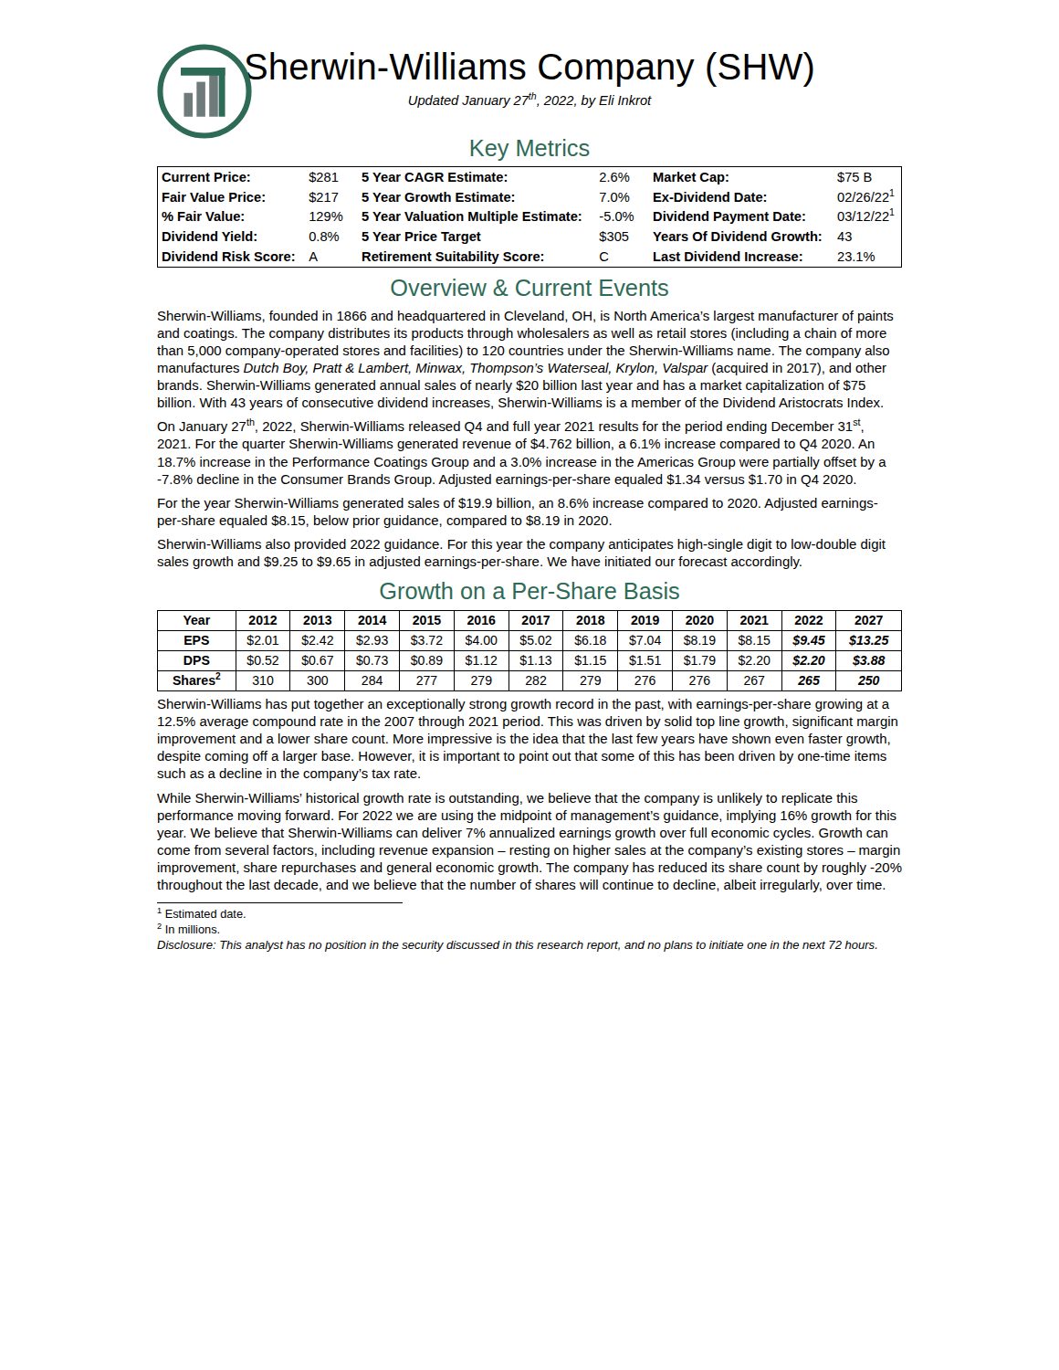Sherwin-Williams Company (SHW)
Updated January 27th, 2022, by Eli Inkrot
Key Metrics
| Current Price: | $281 | 5 Year CAGR Estimate: | 2.6% | Market Cap: | $75 B |
| Fair Value Price: | $217 | 5 Year Growth Estimate: | 7.0% | Ex-Dividend Date: | 02/26/22 1 |
| % Fair Value: | 129% | 5 Year Valuation Multiple Estimate: | -5.0% | Dividend Payment Date: | 03/12/22 1 |
| Dividend Yield: | 0.8% | 5 Year Price Target | $305 | Years Of Dividend Growth: | 43 |
| Dividend Risk Score: | A | Retirement Suitability Score: | C | Last Dividend Increase: | 23.1% |
Overview & Current Events
Sherwin-Williams, founded in 1866 and headquartered in Cleveland, OH, is North America’s largest manufacturer of paints and coatings. The company distributes its products through wholesalers as well as retail stores (including a chain of more than 5,000 company-operated stores and facilities) to 120 countries under the Sherwin-Williams name. The company also manufactures Dutch Boy, Pratt & Lambert, Minwax, Thompson’s Waterseal, Krylon, Valspar (acquired in 2017), and other brands. Sherwin-Williams generated annual sales of nearly $20 billion last year and has a market capitalization of $75 billion. With 43 years of consecutive dividend increases, Sherwin-Williams is a member of the Dividend Aristocrats Index.
On January 27th, 2022, Sherwin-Williams released Q4 and full year 2021 results for the period ending December 31st, 2021. For the quarter Sherwin-Williams generated revenue of $4.762 billion, a 6.1% increase compared to Q4 2020. An 18.7% increase in the Performance Coatings Group and a 3.0% increase in the Americas Group were partially offset by a -7.8% decline in the Consumer Brands Group. Adjusted earnings-per-share equaled $1.34 versus $1.70 in Q4 2020.
For the year Sherwin-Williams generated sales of $19.9 billion, an 8.6% increase compared to 2020. Adjusted earnings-per-share equaled $8.15, below prior guidance, compared to $8.19 in 2020.
Sherwin-Williams also provided 2022 guidance. For this year the company anticipates high-single digit to low-double digit sales growth and $9.25 to $9.65 in adjusted earnings-per-share. We have initiated our forecast accordingly.
Growth on a Per-Share Basis
| Year | 2012 | 2013 | 2014 | 2015 | 2016 | 2017 | 2018 | 2019 | 2020 | 2021 | 2022 | 2027 |
| --- | --- | --- | --- | --- | --- | --- | --- | --- | --- | --- | --- | --- |
| EPS | $2.01 | $2.42 | $2.93 | $3.72 | $4.00 | $5.02 | $6.18 | $7.04 | $8.19 | $8.15 | $9.45 | $13.25 |
| DPS | $0.52 | $0.67 | $0.73 | $0.89 | $1.12 | $1.13 | $1.15 | $1.51 | $1.79 | $2.20 | $2.20 | $3.88 |
| Shares 2 | 310 | 300 | 284 | 277 | 279 | 282 | 279 | 276 | 276 | 267 | 265 | 250 |
Sherwin-Williams has put together an exceptionally strong growth record in the past, with earnings-per-share growing at a 12.5% average compound rate in the 2007 through 2021 period. This was driven by solid top line growth, significant margin improvement and a lower share count. More impressive is the idea that the last few years have shown even faster growth, despite coming off a larger base. However, it is important to point out that some of this has been driven by one-time items such as a decline in the company’s tax rate.
While Sherwin-Williams’ historical growth rate is outstanding, we believe that the company is unlikely to replicate this performance moving forward. For 2022 we are using the midpoint of management’s guidance, implying 16% growth for this year. We believe that Sherwin-Williams can deliver 7% annualized earnings growth over full economic cycles. Growth can come from several factors, including revenue expansion – resting on higher sales at the company’s existing stores – margin improvement, share repurchases and general economic growth. The company has reduced its share count by roughly -20% throughout the last decade, and we believe that the number of shares will continue to decline, albeit irregularly, over time.
1 Estimated date.
2 In millions.
Disclosure: This analyst has no position in the security discussed in this research report, and no plans to initiate one in the next 72 hours.